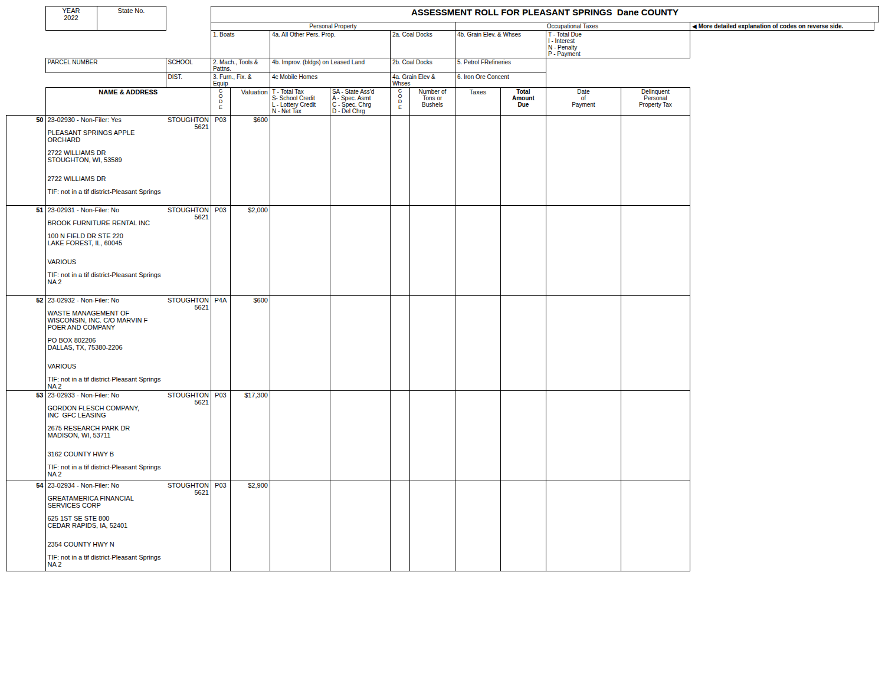| | YEAR 2022 | State No. | | ASSESSMENT ROLL FOR PLEASANT SPRINGS Dane COUNTY |
| | | | | Personal Property | Occupational Taxes | ◀ More detailed explanation of codes on reverse side. | |
| | | | | 1. Boats | 4a. All Other Pers. Prop. | 2a. Coal Docks | 4b. Grain Elev. & Whses | T - Total Due I - Interest N - Penalty P - Payment | |
| | PARCEL NUMBER | SCHOOL | 2. Mach., Tools & Pattns. | 4b. Improv. (bldgs) on Leased Land | 2b. Coal Docks | 5. Petrol FRefineries | | |
| | | DIST. | 3. Furn., Fix. & Equip | 4c Mobile Homes | 4a. Grain Elev & Whses | 6. Iron Ore Concent | | |
| | NAME & ADDRESS | C O D E | Valuation | T - Total Tax S- School Credit L - Lottery Credit N - Net Tax | SA - State Ass'd A - Spec. Asmt C - Spec. Chrg D - Del Chrg | C O D E | Number of Tons or Bushels | Taxes | Total Amount Due | Date of Payment | Delinquent Personal Property Tax | | |
| 50 | 23-02930 - Non-Filer: Yes PLEASANT SPRINGS APPLE ORCHARD 2722 WILLIAMS DR STOUGHTON, WI, 53589 2722 WILLIAMS DR TIF: not in a tif district-Pleasant Springs | STOUGHTON 5621 | P03 | $600 | | | | | | | | | | |
| 51 | 23-02931 - Non-Filer: No BROOK FURNITURE RENTAL INC 100 N FIELD DR STE 220 LAKE FOREST, IL, 60045 VARIOUS TIF: not in a tif district-Pleasant Springs NA 2 | STOUGHTON 5621 | P03 | $2,000 | | | | | | | | | | |
| 52 | 23-02932 - Non-Filer: No WASTE MANAGEMENT OF WISCONSIN, INC. C/O MARVIN F POER AND COMPANY PO BOX 802206 DALLAS, TX, 75380-2206 VARIOUS TIF: not in a tif district-Pleasant Springs NA 2 | STOUGHTON 5621 | P4A | $600 | | | | | | | | | | |
| 53 | 23-02933 - Non-Filer: No GORDON FLESCH COMPANY, INC GFC LEASING 2675 RESEARCH PARK DR MADISON, WI, 53711 3162 COUNTY HWY B TIF: not in a tif district-Pleasant Springs NA 2 | STOUGHTON 5621 | P03 | $17,300 | | | | | | | | | | |
| 54 | 23-02934 - Non-Filer: No GREATAMERICA FINANCIAL SERVICES CORP 625 1ST SE STE 800 CEDAR RAPIDS, IA, 52401 2354 COUNTY HWY N TIF: not in a tif district-Pleasant Springs NA 2 | STOUGHTON 5621 | P03 | $2,900 | | | | | | | | | | |